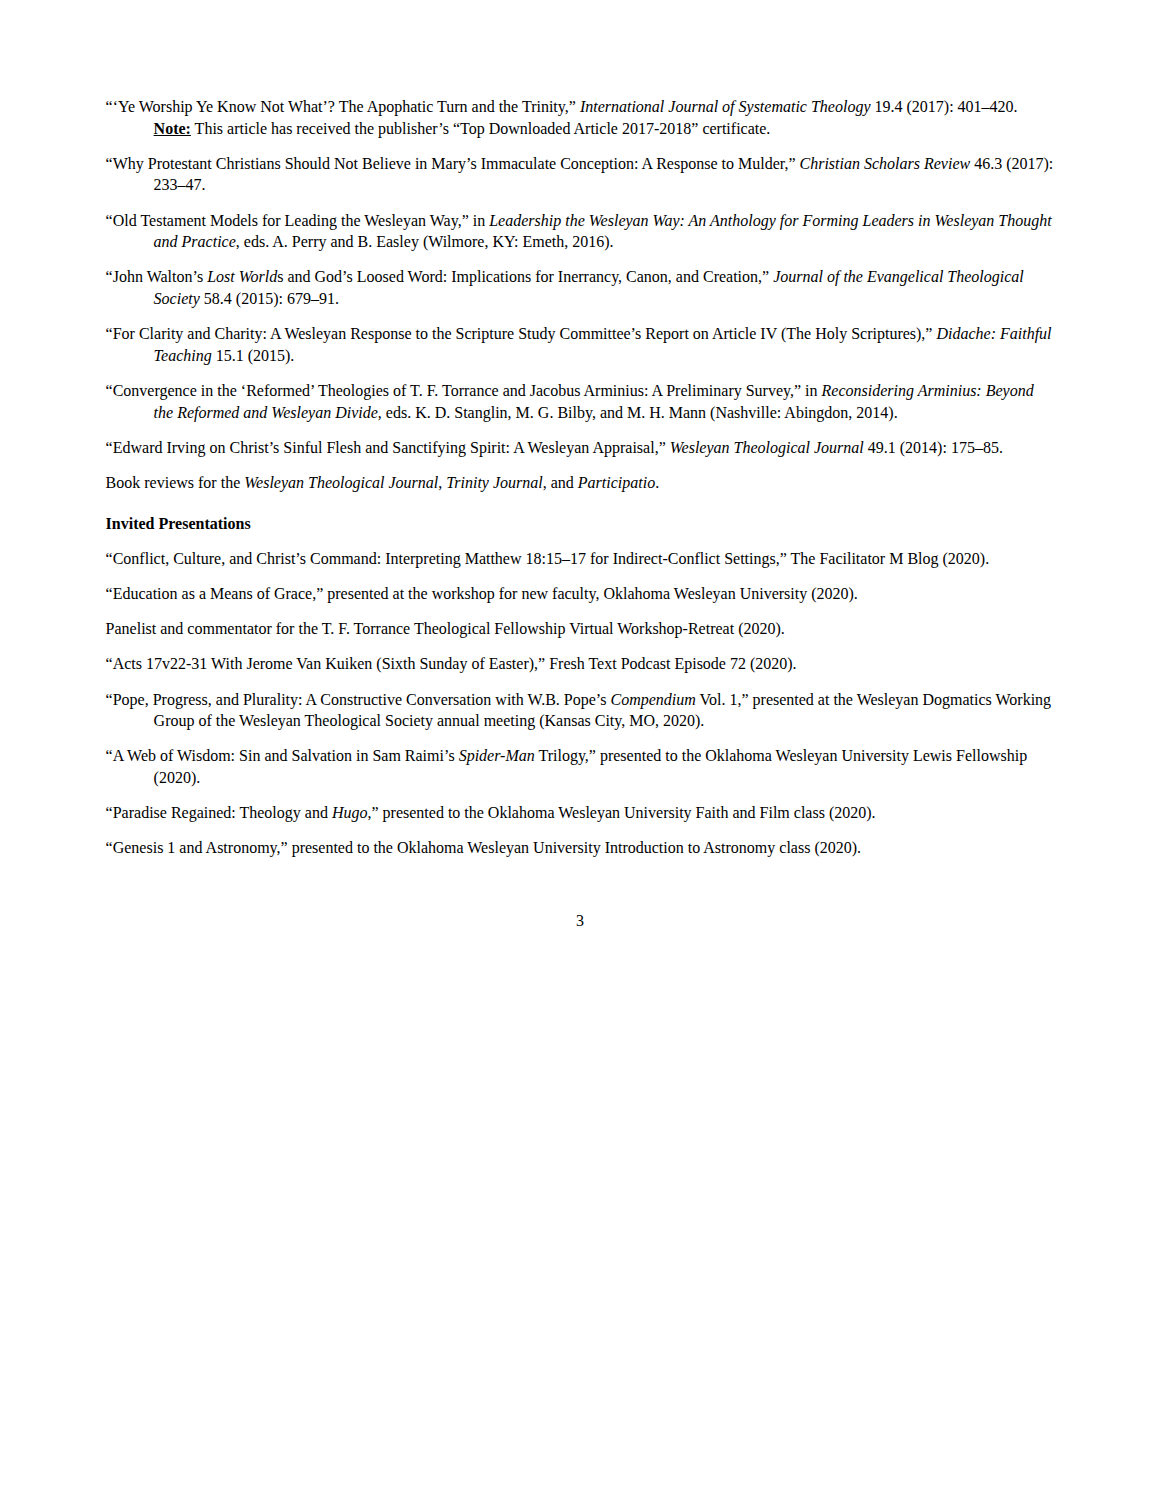“‘Ye Worship Ye Know Not What’? The Apophatic Turn and the Trinity,” International Journal of Systematic Theology 19.4 (2017): 401–420. Note: This article has received the publisher’s “Top Downloaded Article 2017-2018” certificate.
“Why Protestant Christians Should Not Believe in Mary’s Immaculate Conception: A Response to Mulder,” Christian Scholars Review 46.3 (2017): 233–47.
“Old Testament Models for Leading the Wesleyan Way,” in Leadership the Wesleyan Way: An Anthology for Forming Leaders in Wesleyan Thought and Practice, eds. A. Perry and B. Easley (Wilmore, KY: Emeth, 2016).
“John Walton’s Lost Worlds and God’s Loosed Word: Implications for Inerrancy, Canon, and Creation,” Journal of the Evangelical Theological Society 58.4 (2015): 679–91.
“For Clarity and Charity: A Wesleyan Response to the Scripture Study Committee’s Report on Article IV (The Holy Scriptures),” Didache: Faithful Teaching 15.1 (2015).
“Convergence in the ‘Reformed’ Theologies of T. F. Torrance and Jacobus Arminius: A Preliminary Survey,” in Reconsidering Arminius: Beyond the Reformed and Wesleyan Divide, eds. K. D. Stanglin, M. G. Bilby, and M. H. Mann (Nashville: Abingdon, 2014).
“Edward Irving on Christ’s Sinful Flesh and Sanctifying Spirit: A Wesleyan Appraisal,” Wesleyan Theological Journal 49.1 (2014): 175–85.
Book reviews for the Wesleyan Theological Journal, Trinity Journal, and Participatio.
Invited Presentations
“Conflict, Culture, and Christ’s Command: Interpreting Matthew 18:15–17 for Indirect-Conflict Settings,” The Facilitator M Blog (2020).
“Education as a Means of Grace,” presented at the workshop for new faculty, Oklahoma Wesleyan University (2020).
Panelist and commentator for the T. F. Torrance Theological Fellowship Virtual Workshop-Retreat (2020).
“Acts 17v22-31 With Jerome Van Kuiken (Sixth Sunday of Easter),” Fresh Text Podcast Episode 72 (2020).
“Pope, Progress, and Plurality: A Constructive Conversation with W.B. Pope’s Compendium Vol. 1,” presented at the Wesleyan Dogmatics Working Group of the Wesleyan Theological Society annual meeting (Kansas City, MO, 2020).
“A Web of Wisdom: Sin and Salvation in Sam Raimi’s Spider-Man Trilogy,” presented to the Oklahoma Wesleyan University Lewis Fellowship (2020).
“Paradise Regained: Theology and Hugo,” presented to the Oklahoma Wesleyan University Faith and Film class (2020).
“Genesis 1 and Astronomy,” presented to the Oklahoma Wesleyan University Introduction to Astronomy class (2020).
3